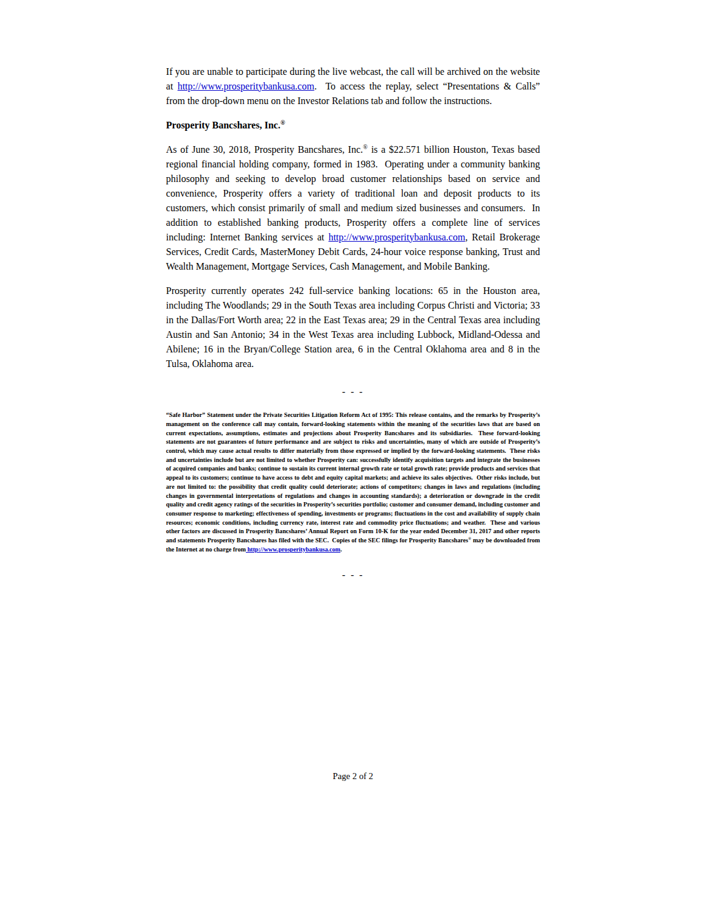If you are unable to participate during the live webcast, the call will be archived on the website at http://www.prosperitybankusa.com. To access the replay, select “Presentations & Calls” from the drop-down menu on the Investor Relations tab and follow the instructions.
Prosperity Bancshares, Inc.®
As of June 30, 2018, Prosperity Bancshares, Inc.® is a $22.571 billion Houston, Texas based regional financial holding company, formed in 1983. Operating under a community banking philosophy and seeking to develop broad customer relationships based on service and convenience, Prosperity offers a variety of traditional loan and deposit products to its customers, which consist primarily of small and medium sized businesses and consumers. In addition to established banking products, Prosperity offers a complete line of services including: Internet Banking services at http://www.prosperitybankusa.com, Retail Brokerage Services, Credit Cards, MasterMoney Debit Cards, 24-hour voice response banking, Trust and Wealth Management, Mortgage Services, Cash Management, and Mobile Banking.
Prosperity currently operates 242 full-service banking locations: 65 in the Houston area, including The Woodlands; 29 in the South Texas area including Corpus Christi and Victoria; 33 in the Dallas/Fort Worth area; 22 in the East Texas area; 29 in the Central Texas area including Austin and San Antonio; 34 in the West Texas area including Lubbock, Midland-Odessa and Abilene; 16 in the Bryan/College Station area, 6 in the Central Oklahoma area and 8 in the Tulsa, Oklahoma area.
- - -
“Safe Harbor” Statement under the Private Securities Litigation Reform Act of 1995: This release contains, and the remarks by Prosperity’s management on the conference call may contain, forward-looking statements within the meaning of the securities laws that are based on current expectations, assumptions, estimates and projections about Prosperity Bancshares and its subsidiaries. These forward-looking statements are not guarantees of future performance and are subject to risks and uncertainties, many of which are outside of Prosperity’s control, which may cause actual results to differ materially from those expressed or implied by the forward-looking statements. These risks and uncertainties include but are not limited to whether Prosperity can: successfully identify acquisition targets and integrate the businesses of acquired companies and banks; continue to sustain its current internal growth rate or total growth rate; provide products and services that appeal to its customers; continue to have access to debt and equity capital markets; and achieve its sales objectives. Other risks include, but are not limited to: the possibility that credit quality could deteriorate; actions of competitors; changes in laws and regulations (including changes in governmental interpretations of regulations and changes in accounting standards); a deterioration or downgrade in the credit quality and credit agency ratings of the securities in Prosperity’s securities portfolio; customer and consumer demand, including customer and consumer response to marketing; effectiveness of spending, investments or programs; fluctuations in the cost and availability of supply chain resources; economic conditions, including currency rate, interest rate and commodity price fluctuations; and weather. These and various other factors are discussed in Prosperity Bancshares’ Annual Report on Form 10-K for the year ended December 31, 2017 and other reports and statements Prosperity Bancshares has filed with the SEC. Copies of the SEC filings for Prosperity Bancshares® may be downloaded from the Internet at no charge from http://www.prosperitybankusa.com.
- - -
Page 2 of 2